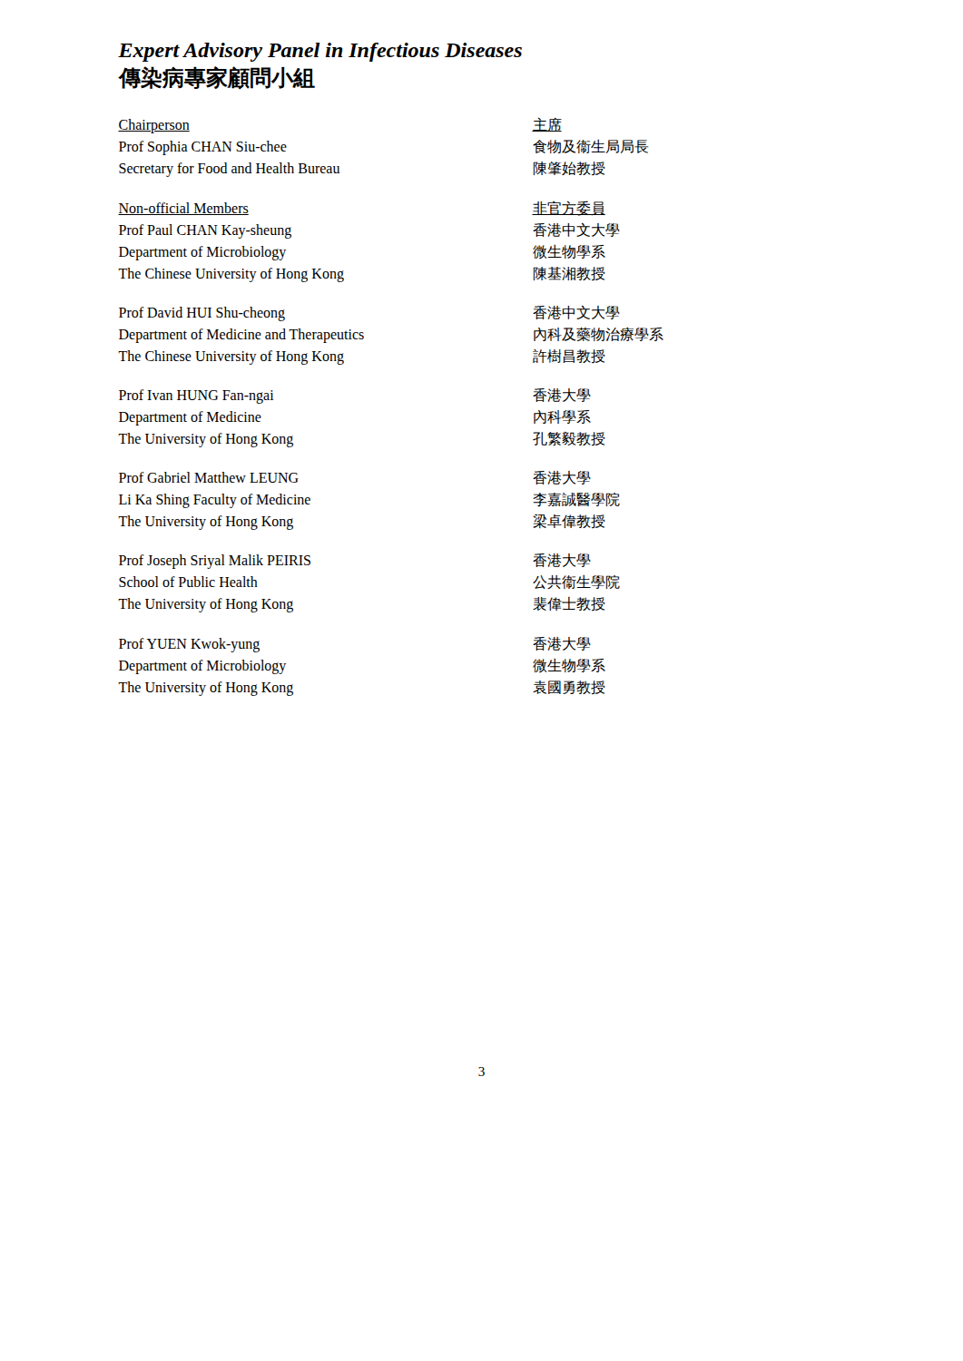Expert Advisory Panel in Infectious Diseases
傳染病專家顧問小組
| Chairperson | 主席 |
| Prof Sophia CHAN Siu-chee | 食物及衞生局局長 |
| Secretary for Food and Health Bureau | 陳肇始教授 |
| Non-official Members | 非官方委員 |
| Prof Paul CHAN Kay-sheung | 香港中文大學 |
| Department of Microbiology | 微生物學系 |
| The Chinese University of Hong Kong | 陳基湘教授 |
| Prof David HUI Shu-cheong | 香港中文大學 |
| Department of Medicine and Therapeutics | 內科及藥物治療學系 |
| The Chinese University of Hong Kong | 許樹昌教授 |
| Prof Ivan HUNG Fan-ngai | 香港大學 |
| Department of Medicine | 內科學系 |
| The University of Hong Kong | 孔繁毅教授 |
| Prof Gabriel Matthew LEUNG | 香港大學 |
| Li Ka Shing Faculty of Medicine | 李嘉誠醫學院 |
| The University of Hong Kong | 梁卓偉教授 |
| Prof Joseph Sriyal Malik PEIRIS | 香港大學 |
| School of Public Health | 公共衞生學院 |
| The University of Hong Kong | 裴偉士教授 |
| Prof YUEN Kwok-yung | 香港大學 |
| Department of Microbiology | 微生物學系 |
| The University of Hong Kong | 袁國勇教授 |
3